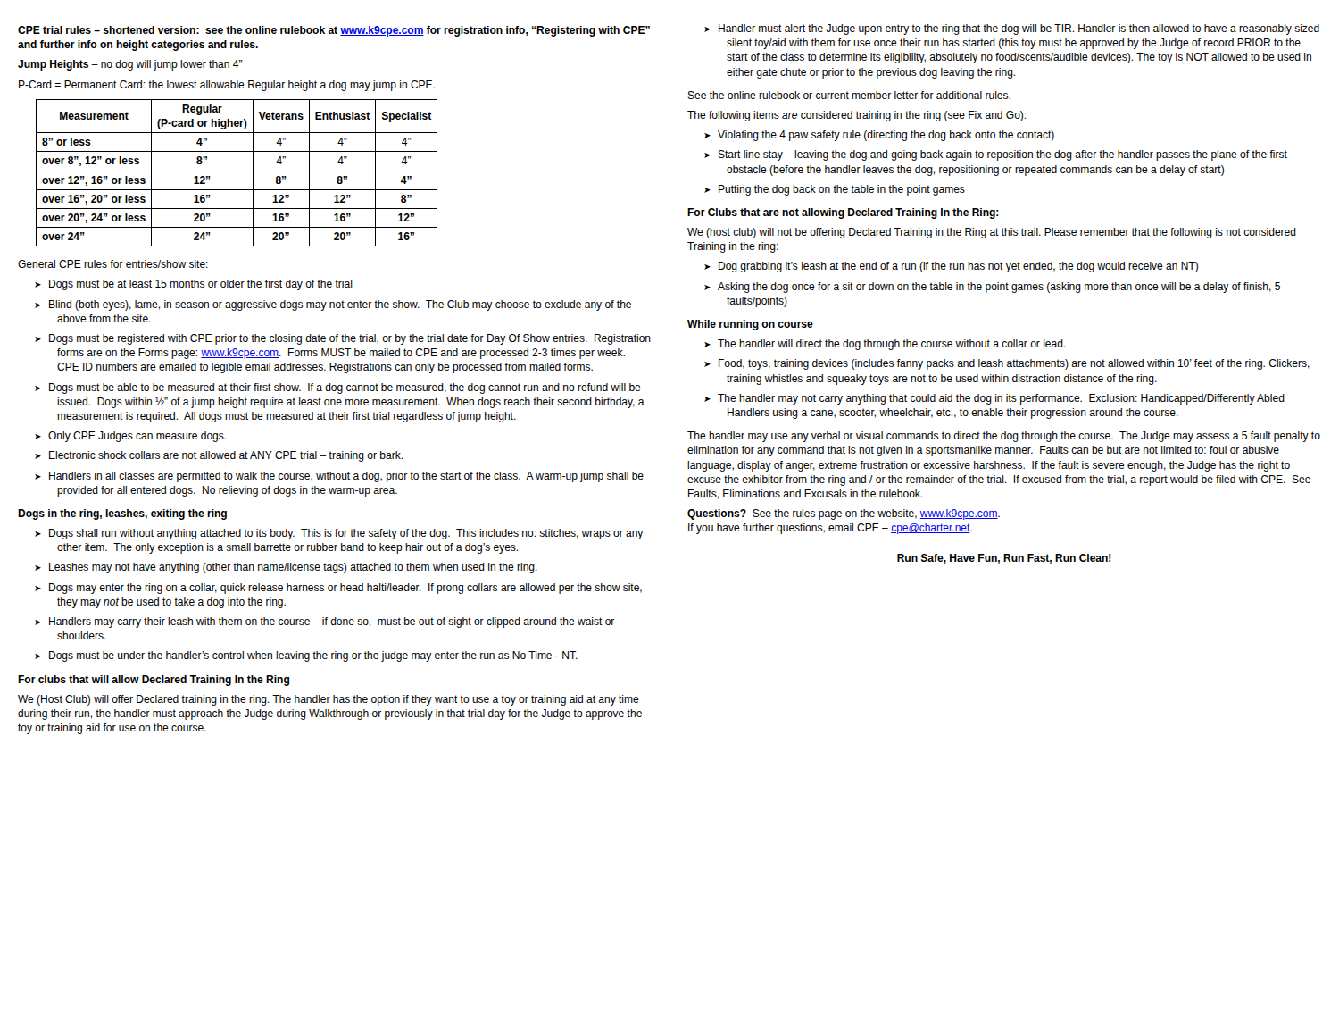CPE trial rules – shortened version: see the online rulebook at www.k9cpe.com for registration info, “Registering with CPE” and further info on height categories and rules.
Jump Heights – no dog will jump lower than 4”
P-Card = Permanent Card: the lowest allowable Regular height a dog may jump in CPE.
| Measurement | Regular (P-card or higher) | Veterans | Enthusiast | Specialist |
| --- | --- | --- | --- | --- |
| 8” or less | 4” | 4” | 4” | 4” |
| over 8”, 12” or less | 8” | 4” | 4” | 4” |
| over 12”, 16” or less | 12” | 8” | 8” | 4” |
| over 16”, 20” or less | 16” | 12” | 12” | 8” |
| over 20”, 24” or less | 20” | 16” | 16” | 12” |
| over 24” | 24” | 20” | 20” | 16” |
General CPE rules for entries/show site:
Dogs must be at least 15 months or older the first day of the trial
Blind (both eyes), lame, in season or aggressive dogs may not enter the show. The Club may choose to exclude any of the above from the site.
Dogs must be registered with CPE prior to the closing date of the trial, or by the trial date for Day Of Show entries. Registration forms are on the Forms page: www.k9cpe.com. Forms MUST be mailed to CPE and are processed 2-3 times per week. CPE ID numbers are emailed to legible email addresses. Registrations can only be processed from mailed forms.
Dogs must be able to be measured at their first show. If a dog cannot be measured, the dog cannot run and no refund will be issued. Dogs within ½” of a jump height require at least one more measurement. When dogs reach their second birthday, a measurement is required. All dogs must be measured at their first trial regardless of jump height.
Only CPE Judges can measure dogs.
Electronic shock collars are not allowed at ANY CPE trial – training or bark.
Handlers in all classes are permitted to walk the course, without a dog, prior to the start of the class. A warm-up jump shall be provided for all entered dogs. No relieving of dogs in the warm-up area.
Dogs in the ring, leashes, exiting the ring
Dogs shall run without anything attached to its body. This is for the safety of the dog. This includes no: stitches, wraps or any other item. The only exception is a small barrette or rubber band to keep hair out of a dog’s eyes.
Leashes may not have anything (other than name/license tags) attached to them when used in the ring.
Dogs may enter the ring on a collar, quick release harness or head halti/leader. If prong collars are allowed per the show site, they may not be used to take a dog into the ring.
Handlers may carry their leash with them on the course – if done so, must be out of sight or clipped around the waist or shoulders.
Dogs must be under the handler’s control when leaving the ring or the judge may enter the run as No Time - NT.
For clubs that will allow Declared Training In the Ring
We (Host Club) will offer Declared training in the ring. The handler has the option if they want to use a toy or training aid at any time during their run, the handler must approach the Judge during Walkthrough or previously in that trial day for the Judge to approve the toy or training aid for use on the course.
Handler must alert the Judge upon entry to the ring that the dog will be TIR. Handler is then allowed to have a reasonably sized silent toy/aid with them for use once their run has started (this toy must be approved by the Judge of record PRIOR to the start of the class to determine its eligibility, absolutely no food/scents/audible devices). The toy is NOT allowed to be used in either gate chute or prior to the previous dog leaving the ring.
See the online rulebook or current member letter for additional rules.
The following items are considered training in the ring (see Fix and Go):
Violating the 4 paw safety rule (directing the dog back onto the contact)
Start line stay – leaving the dog and going back again to reposition the dog after the handler passes the plane of the first obstacle (before the handler leaves the dog, repositioning or repeated commands can be a delay of start)
Putting the dog back on the table in the point games
For Clubs that are not allowing Declared Training In the Ring:
We (host club) will not be offering Declared Training in the Ring at this trail. Please remember that the following is not considered Training in the ring:
Dog grabbing it’s leash at the end of a run (if the run has not yet ended, the dog would receive an NT)
Asking the dog once for a sit or down on the table in the point games (asking more than once will be a delay of finish, 5 faults/points)
While running on course
The handler will direct the dog through the course without a collar or lead.
Food, toys, training devices (includes fanny packs and leash attachments) are not allowed within 10’ feet of the ring. Clickers, training whistles and squeaky toys are not to be used within distraction distance of the ring.
The handler may not carry anything that could aid the dog in its performance. Exclusion: Handicapped/Differently Abled Handlers using a cane, scooter, wheelchair, etc., to enable their progression around the course.
The handler may use any verbal or visual commands to direct the dog through the course. The Judge may assess a 5 fault penalty to elimination for any command that is not given in a sportsmanlike manner. Faults can be but are not limited to: foul or abusive language, display of anger, extreme frustration or excessive harshness. If the fault is severe enough, the Judge has the right to excuse the exhibitor from the ring and / or the remainder of the trial. If excused from the trial, a report would be filed with CPE. See Faults, Eliminations and Excusals in the rulebook.
Questions? See the rules page on the website, www.k9cpe.com.
If you have further questions, email CPE – cpe@charter.net.
Run Safe, Have Fun, Run Fast, Run Clean!